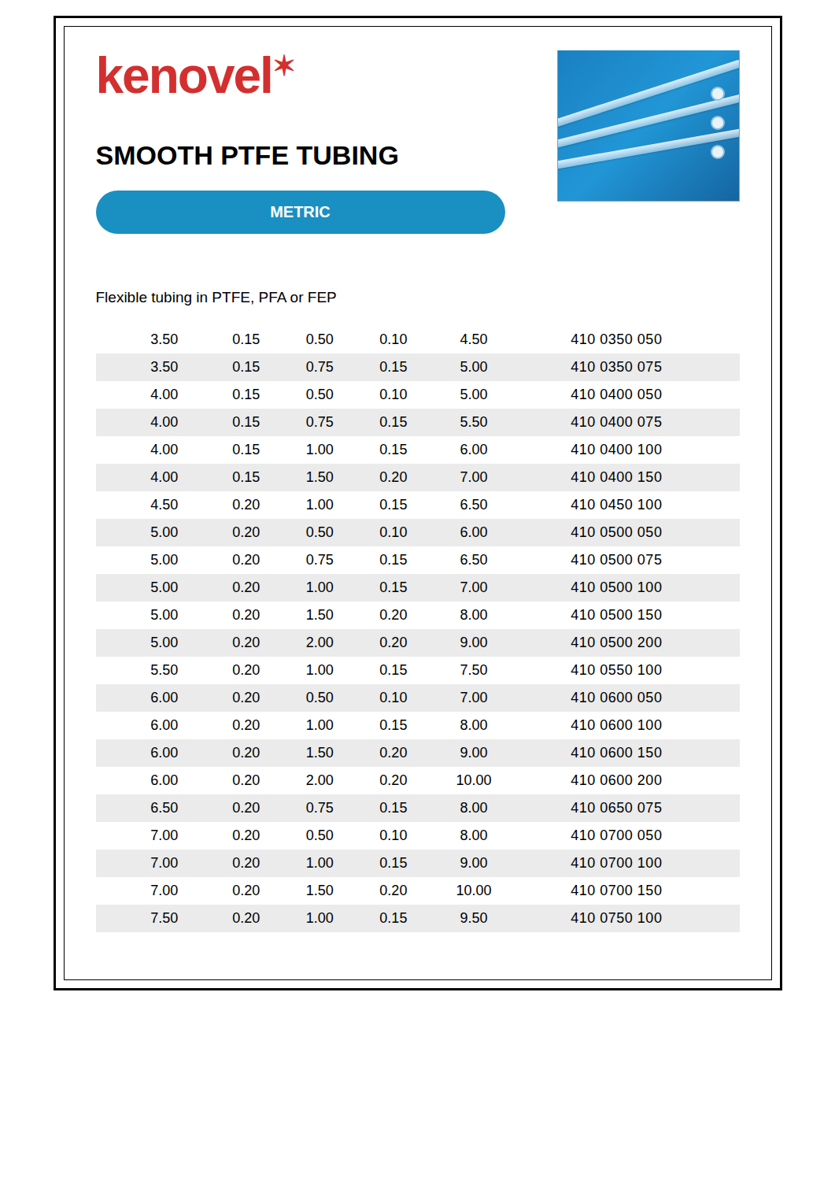kenovel✶
SMOOTH PTFE TUBING
METRIC
Flexible tubing in PTFE, PFA or FEP
| 3.50 | 0.15 | 0.50 | 0.10 | 4.50 | 410 0350 050 |
| 3.50 | 0.15 | 0.75 | 0.15 | 5.00 | 410 0350 075 |
| 4.00 | 0.15 | 0.50 | 0.10 | 5.00 | 410 0400 050 |
| 4.00 | 0.15 | 0.75 | 0.15 | 5.50 | 410 0400 075 |
| 4.00 | 0.15 | 1.00 | 0.15 | 6.00 | 410 0400 100 |
| 4.00 | 0.15 | 1.50 | 0.20 | 7.00 | 410 0400 150 |
| 4.50 | 0.20 | 1.00 | 0.15 | 6.50 | 410 0450 100 |
| 5.00 | 0.20 | 0.50 | 0.10 | 6.00 | 410 0500 050 |
| 5.00 | 0.20 | 0.75 | 0.15 | 6.50 | 410 0500 075 |
| 5.00 | 0.20 | 1.00 | 0.15 | 7.00 | 410 0500 100 |
| 5.00 | 0.20 | 1.50 | 0.20 | 8.00 | 410 0500 150 |
| 5.00 | 0.20 | 2.00 | 0.20 | 9.00 | 410 0500 200 |
| 5.50 | 0.20 | 1.00 | 0.15 | 7.50 | 410 0550 100 |
| 6.00 | 0.20 | 0.50 | 0.10 | 7.00 | 410 0600 050 |
| 6.00 | 0.20 | 1.00 | 0.15 | 8.00 | 410 0600 100 |
| 6.00 | 0.20 | 1.50 | 0.20 | 9.00 | 410 0600 150 |
| 6.00 | 0.20 | 2.00 | 0.20 | 10.00 | 410 0600 200 |
| 6.50 | 0.20 | 0.75 | 0.15 | 8.00 | 410 0650 075 |
| 7.00 | 0.20 | 0.50 | 0.10 | 8.00 | 410 0700 050 |
| 7.00 | 0.20 | 1.00 | 0.15 | 9.00 | 410 0700 100 |
| 7.00 | 0.20 | 1.50 | 0.20 | 10.00 | 410 0700 150 |
| 7.50 | 0.20 | 1.00 | 0.15 | 9.50 | 410 0750 100 |